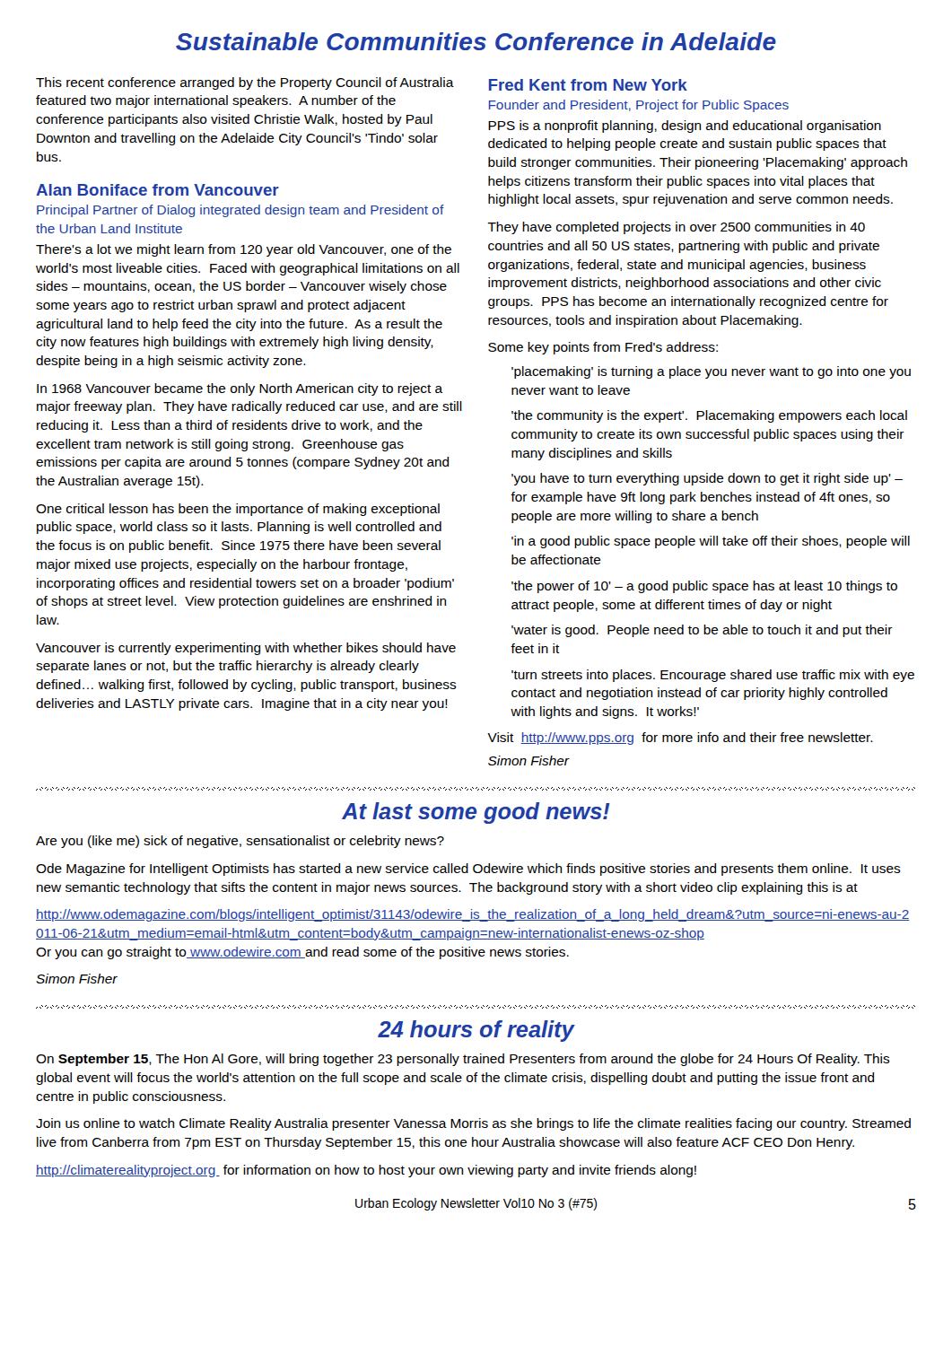Sustainable Communities Conference in Adelaide
This recent conference arranged by the Property Council of Australia featured two major international speakers. A number of the conference participants also visited Christie Walk, hosted by Paul Downton and travelling on the Adelaide City Council's 'Tindo' solar bus.
Alan Boniface from Vancouver
Principal Partner of Dialog integrated design team and President of the Urban Land Institute
There's a lot we might learn from 120 year old Vancouver, one of the world's most liveable cities. Faced with geographical limitations on all sides – mountains, ocean, the US border – Vancouver wisely chose some years ago to restrict urban sprawl and protect adjacent agricultural land to help feed the city into the future. As a result the city now features high buildings with extremely high living density, despite being in a high seismic activity zone.
In 1968 Vancouver became the only North American city to reject a major freeway plan. They have radically reduced car use, and are still reducing it. Less than a third of residents drive to work, and the excellent tram network is still going strong. Greenhouse gas emissions per capita are around 5 tonnes (compare Sydney 20t and the Australian average 15t).
One critical lesson has been the importance of making exceptional public space, world class so it lasts. Planning is well controlled and the focus is on public benefit. Since 1975 there have been several major mixed use projects, especially on the harbour frontage, incorporating offices and residential towers set on a broader 'podium' of shops at street level. View protection guidelines are enshrined in law.
Vancouver is currently experimenting with whether bikes should have separate lanes or not, but the traffic hierarchy is already clearly defined… walking first, followed by cycling, public transport, business deliveries and LASTLY private cars. Imagine that in a city near you!
Fred Kent from New York
Founder and President, Project for Public Spaces
PPS is a nonprofit planning, design and educational organisation dedicated to helping people create and sustain public spaces that build stronger communities. Their pioneering 'Placemaking' approach helps citizens transform their public spaces into vital places that highlight local assets, spur rejuvenation and serve common needs.
They have completed projects in over 2500 communities in 40 countries and all 50 US states, partnering with public and private organizations, federal, state and municipal agencies, business improvement districts, neighborhood associations and other civic groups. PPS has become an internationally recognized centre for resources, tools and inspiration about Placemaking.
Some key points from Fred's address:
'placemaking' is turning a place you never want to go into one you never want to leave
'the community is the expert'. Placemaking empowers each local community to create its own successful public spaces using their many disciplines and skills
'you have to turn everything upside down to get it right side up' – for example have 9ft long park benches instead of 4ft ones, so people are more willing to share a bench
'in a good public space people will take off their shoes, people will be affectionate
'the power of 10' – a good public space has at least 10 things to attract people, some at different times of day or night
'water is good. People need to be able to touch it and put their feet in it
'turn streets into places. Encourage shared use traffic mix with eye contact and negotiation instead of car priority highly controlled with lights and signs. It works!'
Visit http://www.pps.org for more info and their free newsletter.
Simon Fisher
At last some good news!
Are you (like me) sick of negative, sensationalist or celebrity news?
Ode Magazine for Intelligent Optimists has started a new service called Odewire which finds positive stories and presents them online. It uses new semantic technology that sifts the content in major news sources. The background story with a short video clip explaining this is at
http://www.odemagazine.com/blogs/intelligent_optimist/31143/odewire_is_the_realization_of_a_long_held_dream&?utm_source=ni-enews-au-2011-06-21&utm_medium=email-html&utm_content=body&utm_campaign=new-internationalist-enews-oz-shop
Or you can go straight to www.odewire.com and read some of the positive news stories.
Simon Fisher
24 hours of reality
On September 15, The Hon Al Gore, will bring together 23 personally trained Presenters from around the globe for 24 Hours Of Reality. This global event will focus the world's attention on the full scope and scale of the climate crisis, dispelling doubt and putting the issue front and centre in public consciousness.
Join us online to watch Climate Reality Australia presenter Vanessa Morris as she brings to life the climate realities facing our country. Streamed live from Canberra from 7pm EST on Thursday September 15, this one hour Australia showcase will also feature ACF CEO Don Henry.
http://climaterealityproject.org for information on how to host your own viewing party and invite friends along!
Urban Ecology Newsletter Vol10 No 3 (#75)
5